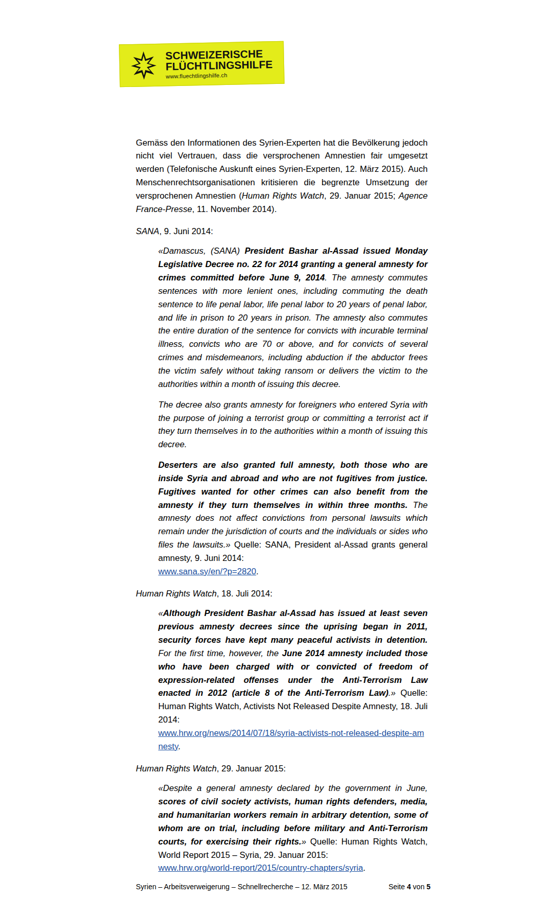SCHWEIZERISCHE FLÜCHTLINGSHILFE www.fluechtlingshilfe.ch
Gemäss den Informationen des Syrien-Experten hat die Bevölkerung jedoch nicht viel Vertrauen, dass die versprochenen Amnestien fair umgesetzt werden (Telefonische Auskunft eines Syrien-Experten, 12. März 2015). Auch Menschenrechtsorganisationen kritisieren die begrenzte Umsetzung der versprochenen Amnestien (Human Rights Watch, 29. Januar 2015; Agence France-Presse, 11. November 2014).
SANA, 9. Juni 2014:
«Damascus, (SANA) President Bashar al-Assad issued Monday Legislative Decree no. 22 for 2014 granting a general amnesty for crimes committed before June 9, 2014. The amnesty commutes sentences with more lenient ones, including commuting the death sentence to life penal labor, life penal labor to 20 years of penal labor, and life in prison to 20 years in prison. The amnesty also commutes the entire duration of the sentence for convicts with incurable terminal illness, convicts who are 70 or above, and for convicts of several crimes and misdemeanors, including abduction if the abductor frees the victim safely without taking ransom or delivers the victim to the authorities within a month of issuing this decree.
The decree also grants amnesty for foreigners who entered Syria with the purpose of joining a terrorist group or committing a terrorist act if they turn themselves in to the authorities within a month of issuing this decree.
Deserters are also granted full amnesty, both those who are inside Syria and abroad and who are not fugitives from justice. Fugitives wanted for other crimes can also benefit from the amnesty if they turn themselves in within three months. The amnesty does not affect convictions from personal lawsuits which remain under the jurisdiction of courts and the individuals or sides who files the lawsuits.» Quelle: SANA, President al-Assad grants general amnesty, 9. Juni 2014:
www.sana.sy/en/?p=2820.
Human Rights Watch, 18. Juli 2014:
«Although President Bashar al-Assad has issued at least seven previous amnesty decrees since the uprising began in 2011, security forces have kept many peaceful activists in detention. For the first time, however, the June 2014 amnesty included those who have been charged with or convicted of freedom of expression-related offenses under the Anti-Terrorism Law enacted in 2012 (article 8 of the Anti-Terrorism Law).» Quelle: Human Rights Watch, Activists Not Released Despite Amnesty, 18. Juli 2014:
www.hrw.org/news/2014/07/18/syria-activists-not-released-despite-amnesty.
Human Rights Watch, 29. Januar 2015:
«Despite a general amnesty declared by the government in June, scores of civil society activists, human rights defenders, media, and humanitarian workers remain in arbitrary detention, some of whom are on trial, including before military and Anti-Terrorism courts, for exercising their rights.» Quelle: Human Rights Watch, World Report 2015 – Syria, 29. Januar 2015:
www.hrw.org/world-report/2015/country-chapters/syria.
Syrien – Arbeitsverweigerung – Schnellrecherche – 12. März 2015
Seite 4 von 5